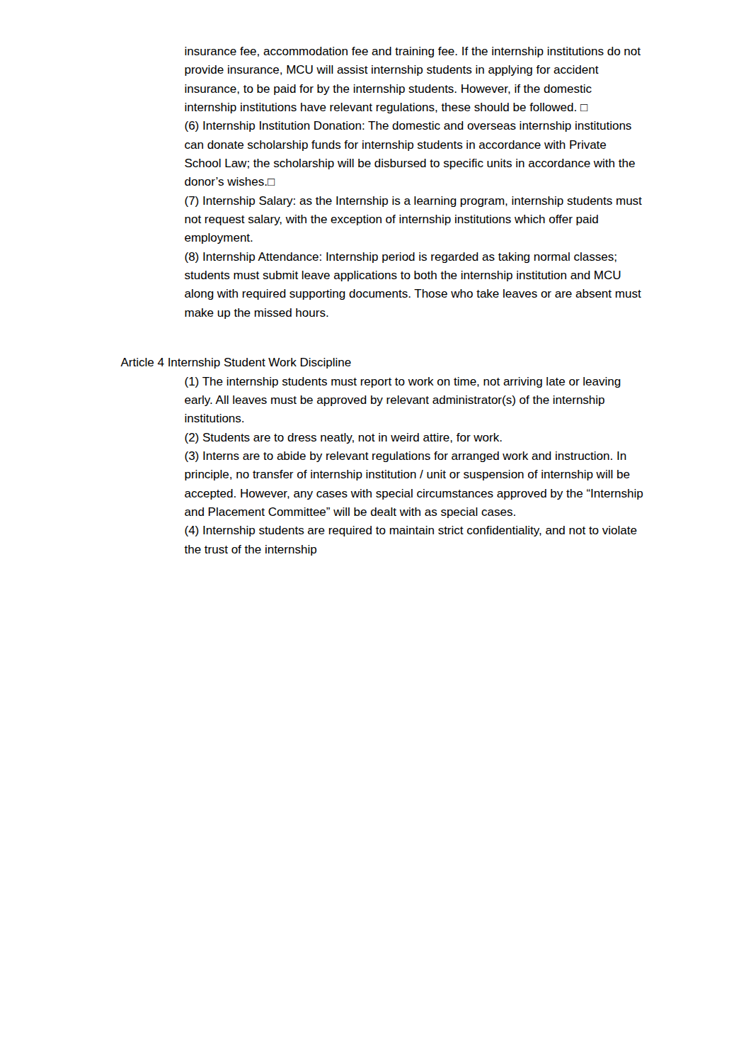insurance fee, accommodation fee and training fee. If the internship institutions do not provide insurance, MCU will assist internship students in applying for accident insurance, to be paid for by the internship students. However, if the domestic internship institutions have relevant regulations, these should be followed. □
(6) Internship Institution Donation: The domestic and overseas internship institutions can donate scholarship funds for internship students in accordance with Private School Law; the scholarship will be disbursed to specific units in accordance with the donor’s wishes.□
(7) Internship Salary: as the Internship is a learning program, internship students must not request salary, with the exception of internship institutions which offer paid employment.
(8) Internship Attendance: Internship period is regarded as taking normal classes; students must submit leave applications to both the internship institution and MCU along with required supporting documents. Those who take leaves or are absent must make up the missed hours.
Article 4 Internship Student Work Discipline
(1) The internship students must report to work on time, not arriving late or leaving early. All leaves must be approved by relevant administrator(s) of the internship institutions.
(2) Students are to dress neatly, not in weird attire, for work.
(3) Interns are to abide by relevant regulations for arranged work and instruction. In principle, no transfer of internship institution / unit or suspension of internship will be accepted. However, any cases with special circumstances approved by the “Internship and Placement Committee” will be dealt with as special cases.
(4) Internship students are required to maintain strict confidentiality, and not to violate the trust of the internship